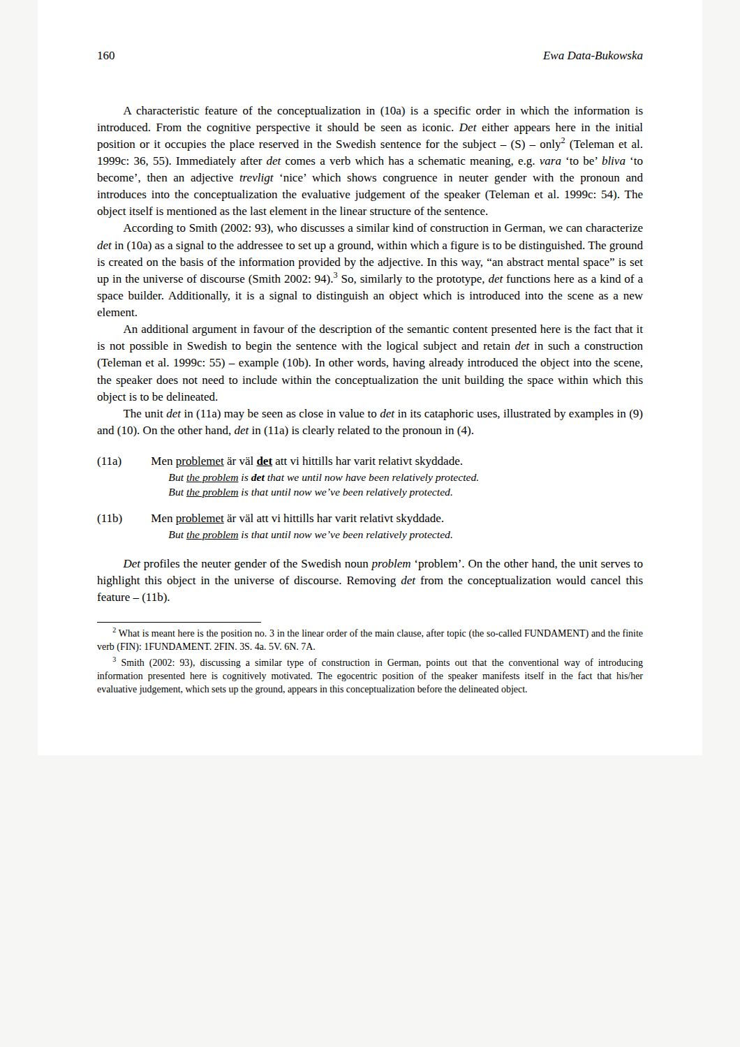160 Ewa Data-Bukowska
A characteristic feature of the conceptualization in (10a) is a specific order in which the information is introduced. From the cognitive perspective it should be seen as iconic. Det either appears here in the initial position or it occupies the place reserved in the Swedish sentence for the subject – (S) – only2 (Teleman et al. 1999c: 36, 55). Immediately after det comes a verb which has a schematic meaning, e.g. vara ‘to be’ bliva ‘to become’, then an adjective trevligt ‘nice’ which shows congruence in neuter gender with the pronoun and introduces into the conceptualization the evaluative judgement of the speaker (Teleman et al. 1999c: 54). The object itself is mentioned as the last element in the linear structure of the sentence.
According to Smith (2002: 93), who discusses a similar kind of construction in German, we can characterize det in (10a) as a signal to the addressee to set up a ground, within which a figure is to be distinguished. The ground is created on the basis of the information provided by the adjective. In this way, “an abstract mental space” is set up in the universe of discourse (Smith 2002: 94).3 So, similarly to the prototype, det functions here as a kind of a space builder. Additionally, it is a signal to distinguish an object which is introduced into the scene as a new element.
An additional argument in favour of the description of the semantic content presented here is the fact that it is not possible in Swedish to begin the sentence with the logical subject and retain det in such a construction (Teleman et al. 1999c: 55) – example (10b). In other words, having already introduced the object into the scene, the speaker does not need to include within the conceptualization the unit building the space within which this object is to be delineated.
The unit det in (11a) may be seen as close in value to det in its cataphoric uses, illustrated by examples in (9) and (10). On the other hand, det in (11a) is clearly related to the pronoun in (4).
(11a)
Men problemet är väl det att vi hittills har varit relativt skyddade.
But the problem is det that we until now have been relatively protected.
But the problem is that until now we’ve been relatively protected.
(11b)
Men problemet är väl att vi hittills har varit relativt skyddade.
But the problem is that until now we’ve been relatively protected.
Det profiles the neuter gender of the Swedish noun problem ‘problem’. On the other hand, the unit serves to highlight this object in the universe of discourse. Removing det from the conceptualization would cancel this feature – (11b).
2 What is meant here is the position no. 3 in the linear order of the main clause, after topic (the so-called FUNDAMENT) and the finite verb (FIN): 1FUNDAMENT. 2FIN. 3S. 4a. 5V. 6N. 7A.
3 Smith (2002: 93), discussing a similar type of construction in German, points out that the conventional way of introducing information presented here is cognitively motivated. The egocentric position of the speaker manifests itself in the fact that his/her evaluative judgement, which sets up the ground, appears in this conceptualization before the delineated object.